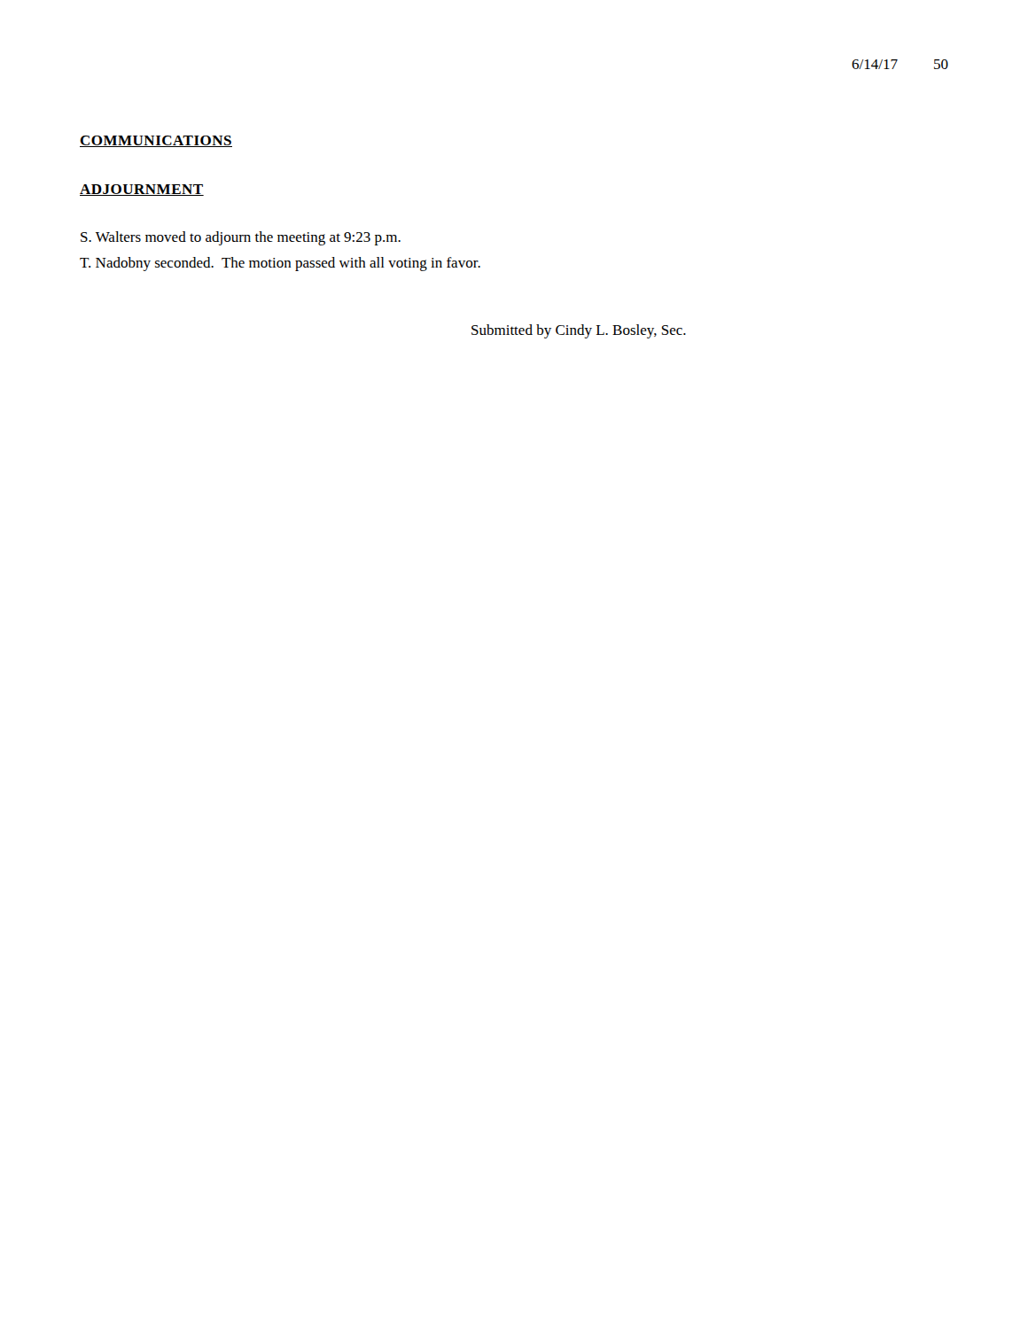6/14/1750
COMMUNICATIONS
ADJOURNMENT
S. Walters moved to adjourn the meeting at 9:23 p.m.
T. Nadobny seconded. The motion passed with all voting in favor.
Submitted by Cindy L. Bosley, Sec.